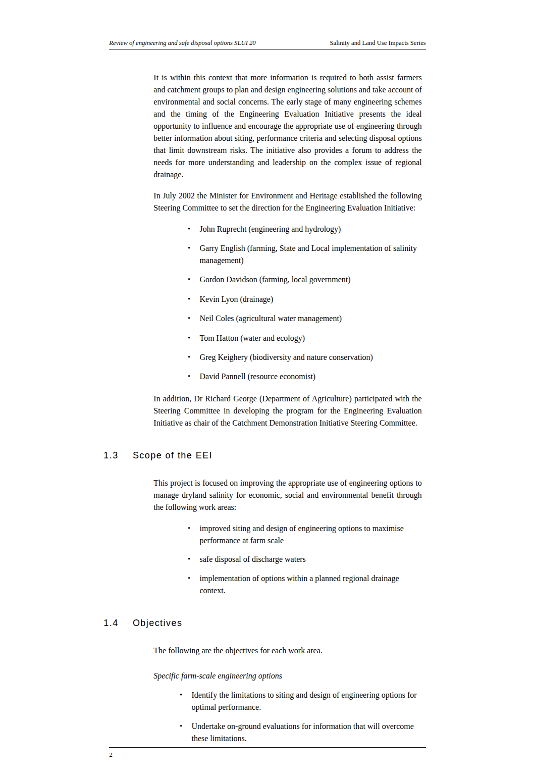Review of engineering and safe disposal options SLUI 20 Salinity and Land Use Impacts Series
It is within this context that more information is required to both assist farmers and catchment groups to plan and design engineering solutions and take account of environmental and social concerns. The early stage of many engineering schemes and the timing of the Engineering Evaluation Initiative presents the ideal opportunity to influence and encourage the appropriate use of engineering through better information about siting, performance criteria and selecting disposal options that limit downstream risks. The initiative also provides a forum to address the needs for more understanding and leadership on the complex issue of regional drainage.
In July 2002 the Minister for Environment and Heritage established the following Steering Committee to set the direction for the Engineering Evaluation Initiative:
John Ruprecht (engineering and hydrology)
Garry English (farming, State and Local implementation of salinity management)
Gordon Davidson (farming, local government)
Kevin Lyon (drainage)
Neil Coles (agricultural water management)
Tom Hatton (water and ecology)
Greg Keighery (biodiversity and nature conservation)
David Pannell (resource economist)
In addition, Dr Richard George (Department of Agriculture) participated with the Steering Committee in developing the program for the Engineering Evaluation Initiative as chair of the Catchment Demonstration Initiative Steering Committee.
1.3 Scope of the EEI
This project is focused on improving the appropriate use of engineering options to manage dryland salinity for economic, social and environmental benefit through the following work areas:
improved siting and design of engineering options to maximise performance at farm scale
safe disposal of discharge waters
implementation of options within a planned regional drainage context.
1.4 Objectives
The following are the objectives for each work area.
Specific farm-scale engineering options
Identify the limitations to siting and design of engineering options for optimal performance.
Undertake on-ground evaluations for information that will overcome these limitations.
2